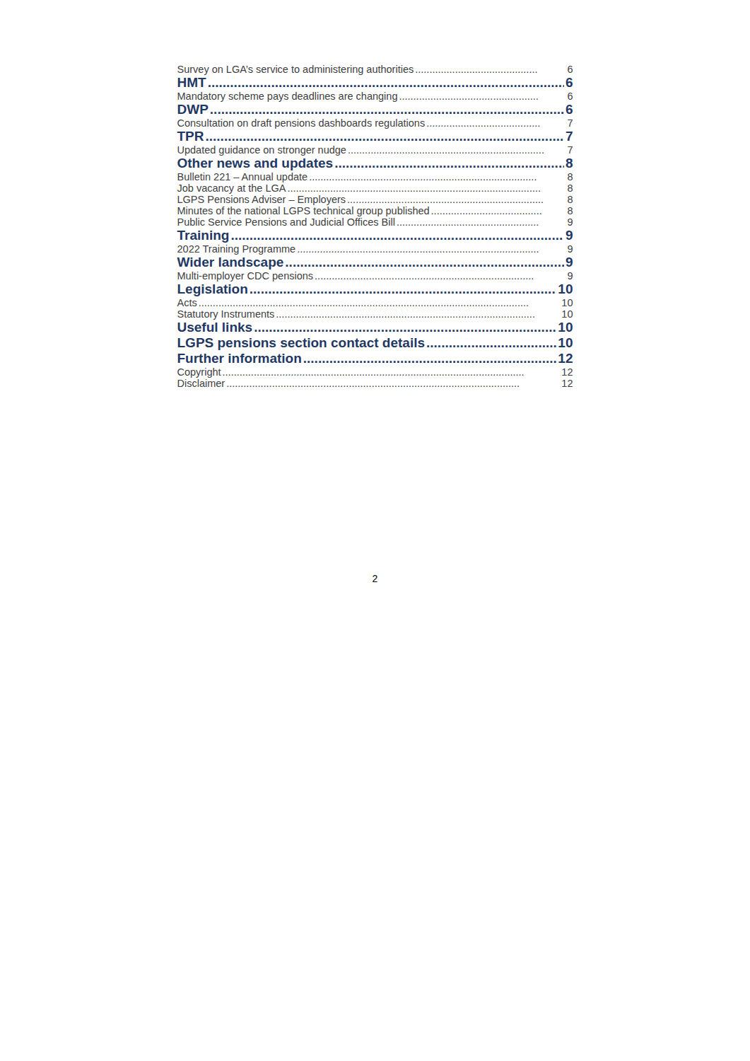Survey on LGA’s service to administering authorities ........................................... 6
HMT ................................................................................................. 6
Mandatory scheme pays deadlines are changing ................................................. 6
DWP ............................................................................................... 6
Consultation on draft pensions dashboards regulations ........................................ 7
TPR ................................................................................................. 7
Updated guidance on stronger nudge ..................................................................... 7
Other news and updates ..................................................................... 8
Bulletin 221 – Annual update ................................................................................ 8
Job vacancy at the LGA ......................................................................................... 8
LGPS Pensions Adviser – Employers ..................................................................... 8
Minutes of the national LGPS technical group published ....................................... 8
Public Service Pensions and Judicial Offices Bill .................................................. 9
Training ......................................................................................... 9
2022 Training Programme ..................................................................................... 9
Wider landscape ................................................................................. 9
Multi-employer CDC pensions ............................................................................. 9
Legislation ....................................................................................... 10
Acts .................................................................................................................... 10
Statutory Instruments ........................................................................................... 10
Useful links ..................................................................................... 10
LGPS pensions section contact details ........................................... 10
Further information ........................................................................... 12
Copyright .......................................................................................................... 12
Disclaimer ....................................................................................................... 12
2